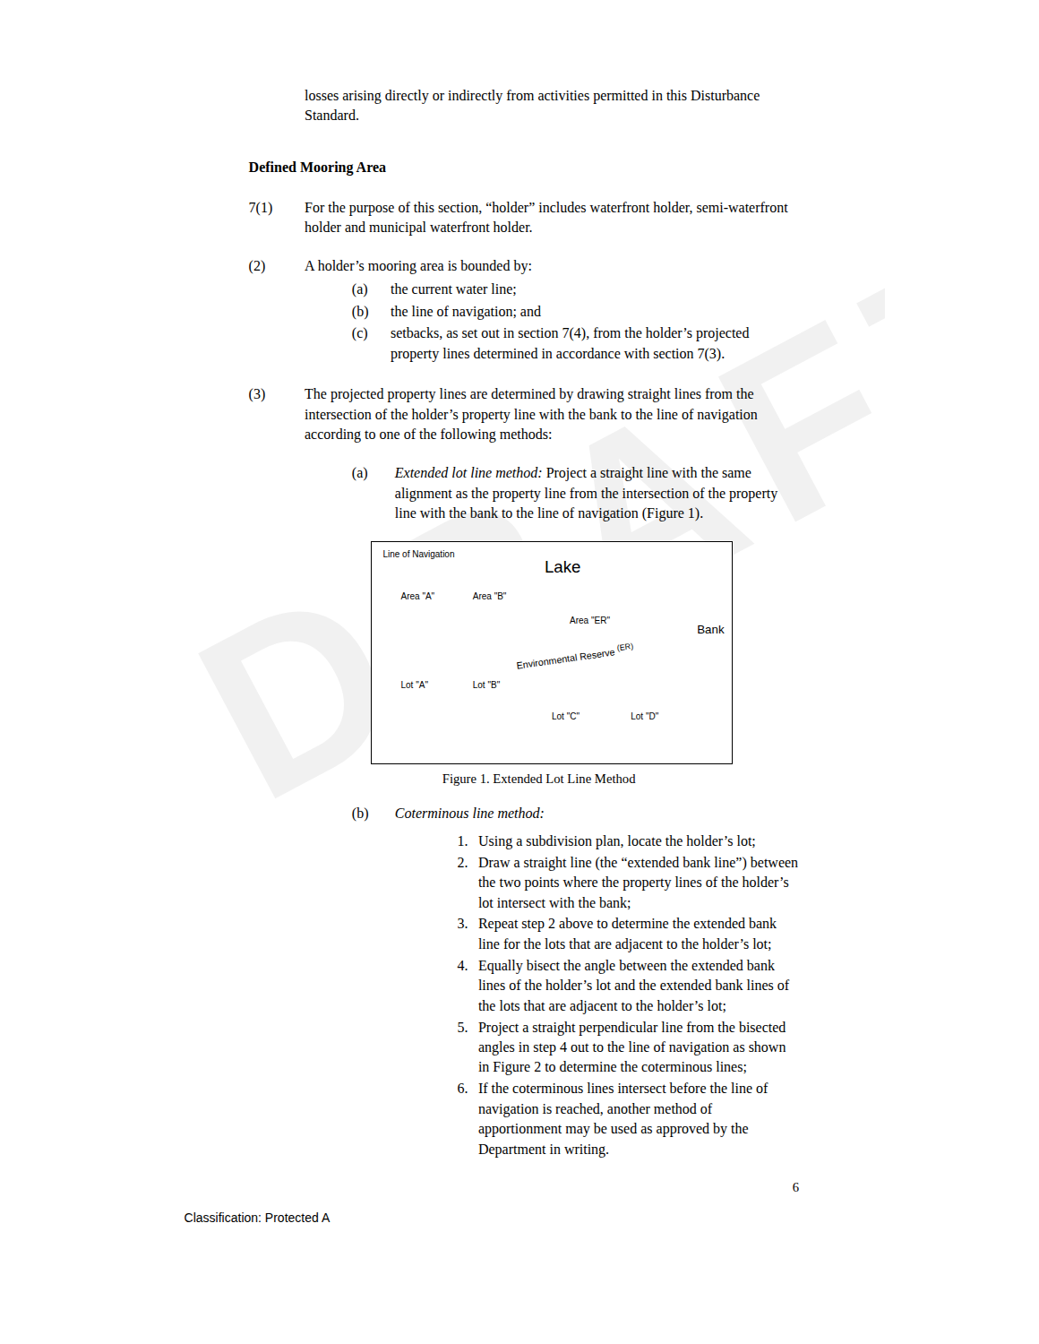DRAFT
losses arising directly or indirectly from activities permitted in this Disturbance Standard.
Defined Mooring Area
7(1)
For the purpose of this section, “holder” includes waterfront holder, semi-waterfront holder and municipal waterfront holder.
(2)
A holder’s mooring area is bounded by:
(a) the current water line;
(b) the line of navigation; and
(c) setbacks, as set out in section 7(4), from the holder’s projected property lines determined in accordance with section 7(3).
(3)
The projected property lines are determined by drawing straight lines from the intersection of the holder’s property line with the bank to the line of navigation according to one of the following methods:
(a) Extended lot line method: Project a straight line with the same alignment as the property line from the intersection of the property line with the bank to the line of navigation (Figure 1).
Line of Navigation Lake Area "A" Area "B" Area "ER" Bank Environmental Reserve (ER) Lot "A" Lot "B" Lot "C" Lot "D"
Figure 1. Extended Lot Line Method
(b) Coterminous line method:
1. Using a subdivision plan, locate the holder’s lot;
2. Draw a straight line (the “extended bank line”) between the two points where the property lines of the holder’s lot intersect with the bank;
3. Repeat step 2 above to determine the extended bank line for the lots that are adjacent to the holder’s lot;
4. Equally bisect the angle between the extended bank lines of the holder’s lot and the extended bank lines of the lots that are adjacent to the holder’s lot;
5. Project a straight perpendicular line from the bisected angles in step 4 out to the line of navigation as shown in Figure 2 to determine the coterminous lines;
6. If the coterminous lines intersect before the line of navigation is reached, another method of apportionment may be used as approved by the Department in writing.
6
Classification: Protected A